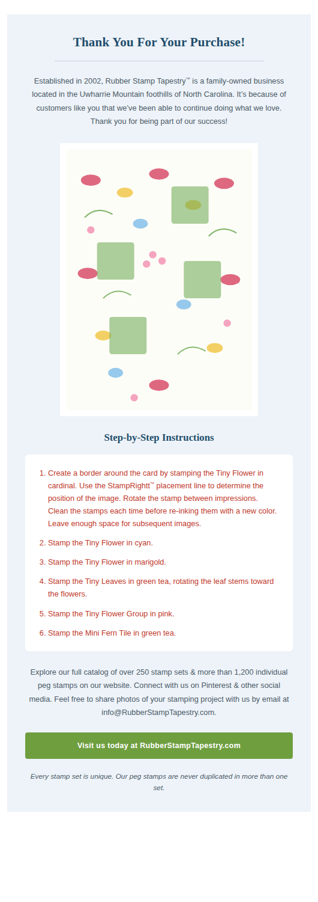Thank You For Your Purchase!
Established in 2002, Rubber Stamp Tapestry™ is a family-owned business located in the Uwharrie Mountain foothills of North Carolina. It’s because of customers like you that we’ve been able to continue doing what we love. Thank you for being part of our success!
Step-by-Step Instructions
Create a border around the card by stamping the Tiny Flower in cardinal. Use the StampRightt™ placement line to determine the position of the image. Rotate the stamp between impressions. Clean the stamps each time before re-inking them with a new color. Leave enough space for subsequent images.
Stamp the Tiny Flower in cyan.
Stamp the Tiny Flower in marigold.
Stamp the Tiny Leaves in green tea, rotating the leaf stems toward the flowers.
Stamp the Tiny Flower Group in pink.
Stamp the Mini Fern Tile in green tea.
Explore our full catalog of over 250 stamp sets & more than 1,200 individual peg stamps on our website. Connect with us on Pinterest & other social media. Feel free to share photos of your stamping project with us by email at info@RubberStampTapestry.com.
Visit us today at RubberStampTapestry.com
Every stamp set is unique. Our peg stamps are never duplicated in more than one set.